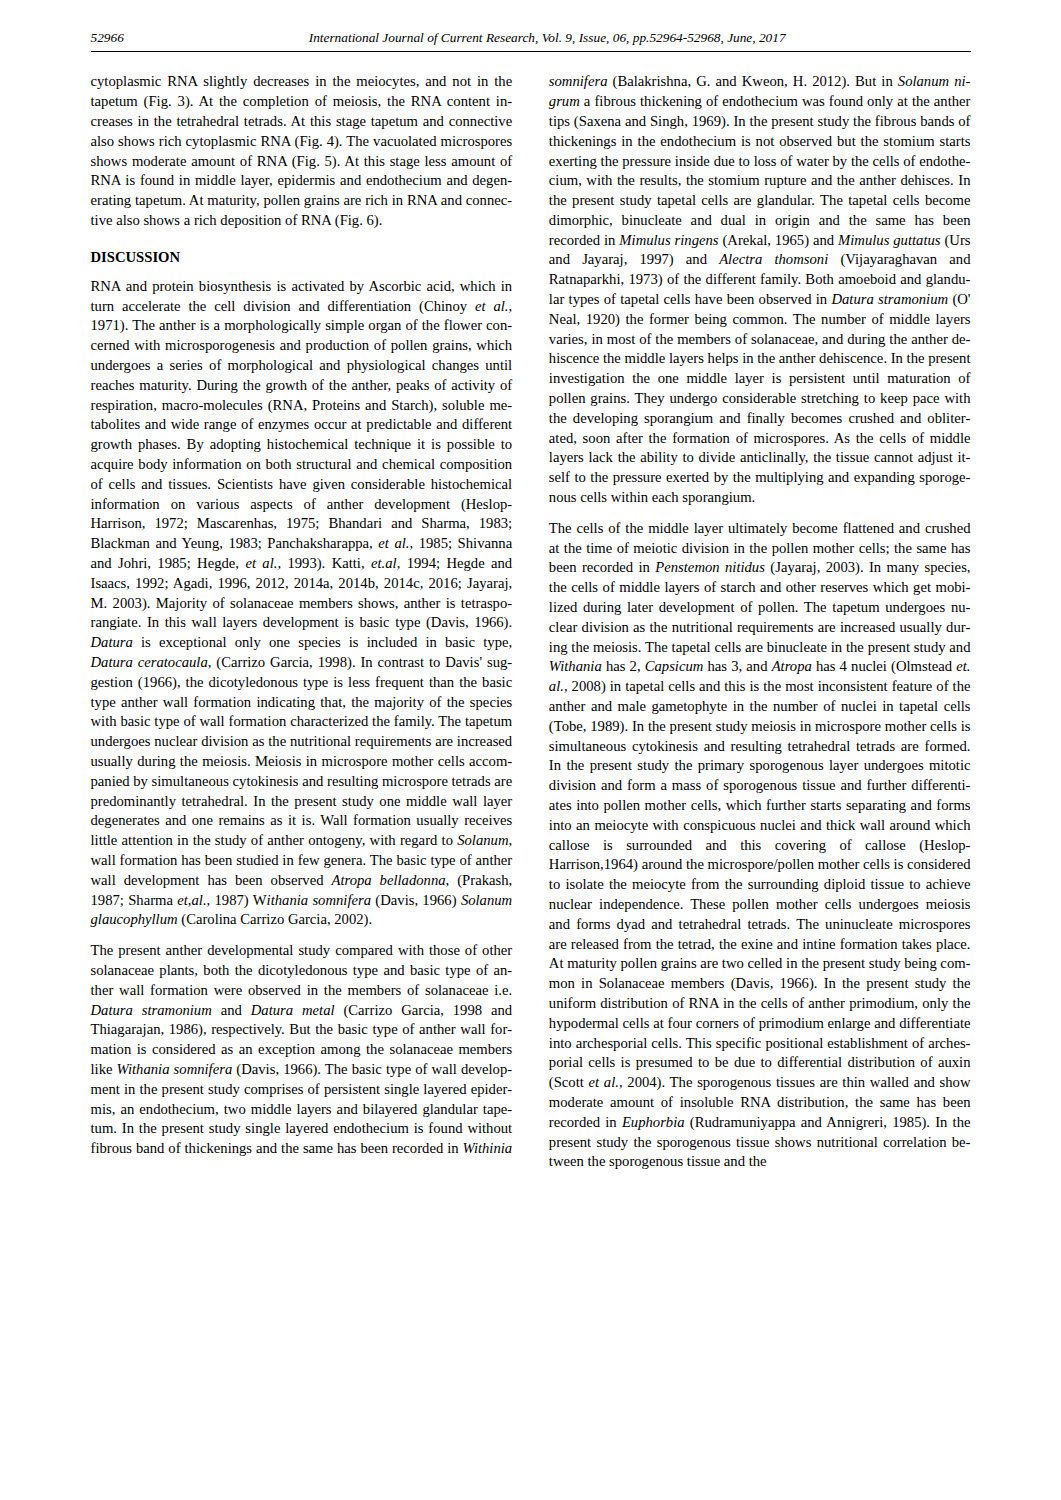52966 International Journal of Current Research, Vol. 9, Issue, 06, pp.52964-52968, June, 2017
cytoplasmic RNA slightly decreases in the meiocytes, and not in the tapetum (Fig. 3). At the completion of meiosis, the RNA content increases in the tetrahedral tetrads. At this stage tapetum and connective also shows rich cytoplasmic RNA (Fig. 4). The vacuolated microspores shows moderate amount of RNA (Fig. 5). At this stage less amount of RNA is found in middle layer, epidermis and endothecium and degenerating tapetum. At maturity, pollen grains are rich in RNA and connective also shows a rich deposition of RNA (Fig. 6).
DISCUSSION
RNA and protein biosynthesis is activated by Ascorbic acid, which in turn accelerate the cell division and differentiation (Chinoy et al., 1971). The anther is a morphologically simple organ of the flower concerned with microsporogenesis and production of pollen grains, which undergoes a series of morphological and physiological changes until reaches maturity. During the growth of the anther, peaks of activity of respiration, macro-molecules (RNA, Proteins and Starch), soluble metabolites and wide range of enzymes occur at predictable and different growth phases. By adopting histochemical technique it is possible to acquire body information on both structural and chemical composition of cells and tissues. Scientists have given considerable histochemical information on various aspects of anther development (Heslop-Harrison, 1972; Mascarenhas, 1975; Bhandari and Sharma, 1983; Blackman and Yeung, 1983; Panchaksharappa, et al., 1985; Shivanna and Johri, 1985; Hegde, et al., 1993). Katti, et.al, 1994; Hegde and Isaacs, 1992; Agadi, 1996, 2012, 2014a, 2014b, 2014c, 2016; Jayaraj, M. 2003). Majority of solanaceae members shows, anther is tetrasporangiate. In this wall layers development is basic type (Davis, 1966). Datura is exceptional only one species is included in basic type, Datura ceratocaula, (Carrizo Garcia, 1998). In contrast to Davis' suggestion (1966), the dicotyledonous type is less frequent than the basic type anther wall formation indicating that, the majority of the species with basic type of wall formation characterized the family. The tapetum undergoes nuclear division as the nutritional requirements are increased usually during the meiosis. Meiosis in microspore mother cells accompanied by simultaneous cytokinesis and resulting microspore tetrads are predominantly tetrahedral. In the present study one middle wall layer degenerates and one remains as it is. Wall formation usually receives little attention in the study of anther ontogeny, with regard to Solanum, wall formation has been studied in few genera. The basic type of anther wall development has been observed Atropa belladonna, (Prakash, 1987; Sharma et,al., 1987) Withania somnifera (Davis, 1966) Solanum glaucophyllum (Carolina Carrizo Garcia, 2002).
The present anther developmental study compared with those of other solanaceae plants, both the dicotyledonous type and basic type of anther wall formation were observed in the members of solanaceae i.e. Datura stramonium and Datura metal (Carrizo Garcia, 1998 and Thiagarajan, 1986), respectively. But the basic type of anther wall formation is considered as an exception among the solanaceae members like Withania somnifera (Davis, 1966). The basic type of wall development in the present study comprises of persistent single layered epidermis, an endothecium, two middle layers and bilayered glandular tapetum. In the present study single layered endothecium is found without fibrous band of thickenings and the same has been recorded in Withinia somnifera (Balakrishna, G. and Kweon, H. 2012). But in Solanum nigrum a fibrous thickening of endothecium was found only at the anther tips (Saxena and Singh, 1969). In the present study the fibrous bands of thickenings in the endothecium is not observed but the stomium starts exerting the pressure inside due to loss of water by the cells of endothecium, with the results, the stomium rupture and the anther dehisces. In the present study tapetal cells are glandular. The tapetal cells become dimorphic, binucleate and dual in origin and the same has been recorded in Mimulus ringens (Arekal, 1965) and Mimulus guttatus (Urs and Jayaraj, 1997) and Alectra thomsoni (Vijayaraghavan and Ratnaparkhi, 1973) of the different family. Both amoeboid and glandular types of tapetal cells have been observed in Datura stramonium (O' Neal, 1920) the former being common. The number of middle layers varies, in most of the members of solanaceae, and during the anther dehiscence the middle layers helps in the anther dehiscence. In the present investigation the one middle layer is persistent until maturation of pollen grains. They undergo considerable stretching to keep pace with the developing sporangium and finally becomes crushed and obliterated, soon after the formation of microspores. As the cells of middle layers lack the ability to divide anticlinally, the tissue cannot adjust itself to the pressure exerted by the multiplying and expanding sporogenous cells within each sporangium.
The cells of the middle layer ultimately become flattened and crushed at the time of meiotic division in the pollen mother cells; the same has been recorded in Penstemon nitidus (Jayaraj, 2003). In many species, the cells of middle layers of starch and other reserves which get mobilized during later development of pollen. The tapetum undergoes nuclear division as the nutritional requirements are increased usually during the meiosis. The tapetal cells are binucleate in the present study and Withania has 2, Capsicum has 3, and Atropa has 4 nuclei (Olmstead et. al., 2008) in tapetal cells and this is the most inconsistent feature of the anther and male gametophyte in the number of nuclei in tapetal cells (Tobe, 1989). In the present study meiosis in microspore mother cells is simultaneous cytokinesis and resulting tetrahedral tetrads are formed. In the present study the primary sporogenous layer undergoes mitotic division and form a mass of sporogenous tissue and further differentiates into pollen mother cells, which further starts separating and forms into an meiocyte with conspicuous nuclei and thick wall around which callose is surrounded and this covering of callose (Heslop-Harrison,1964) around the microspore/pollen mother cells is considered to isolate the meiocyte from the surrounding diploid tissue to achieve nuclear independence. These pollen mother cells undergoes meiosis and forms dyad and tetrahedral tetrads. The uninucleate microspores are released from the tetrad, the exine and intine formation takes place. At maturity pollen grains are two celled in the present study being common in Solanaceae members (Davis, 1966). In the present study the uniform distribution of RNA in the cells of anther primodium, only the hypodermal cells at four corners of primodium enlarge and differentiate into archesporial cells. This specific positional establishment of archesporial cells is presumed to be due to differential distribution of auxin (Scott et al., 2004). The sporogenous tissues are thin walled and show moderate amount of insoluble RNA distribution, the same has been recorded in Euphorbia (Rudramuniyappa and Annigreri, 1985). In the present study the sporogenous tissue shows nutritional correlation between the sporogenous tissue and the